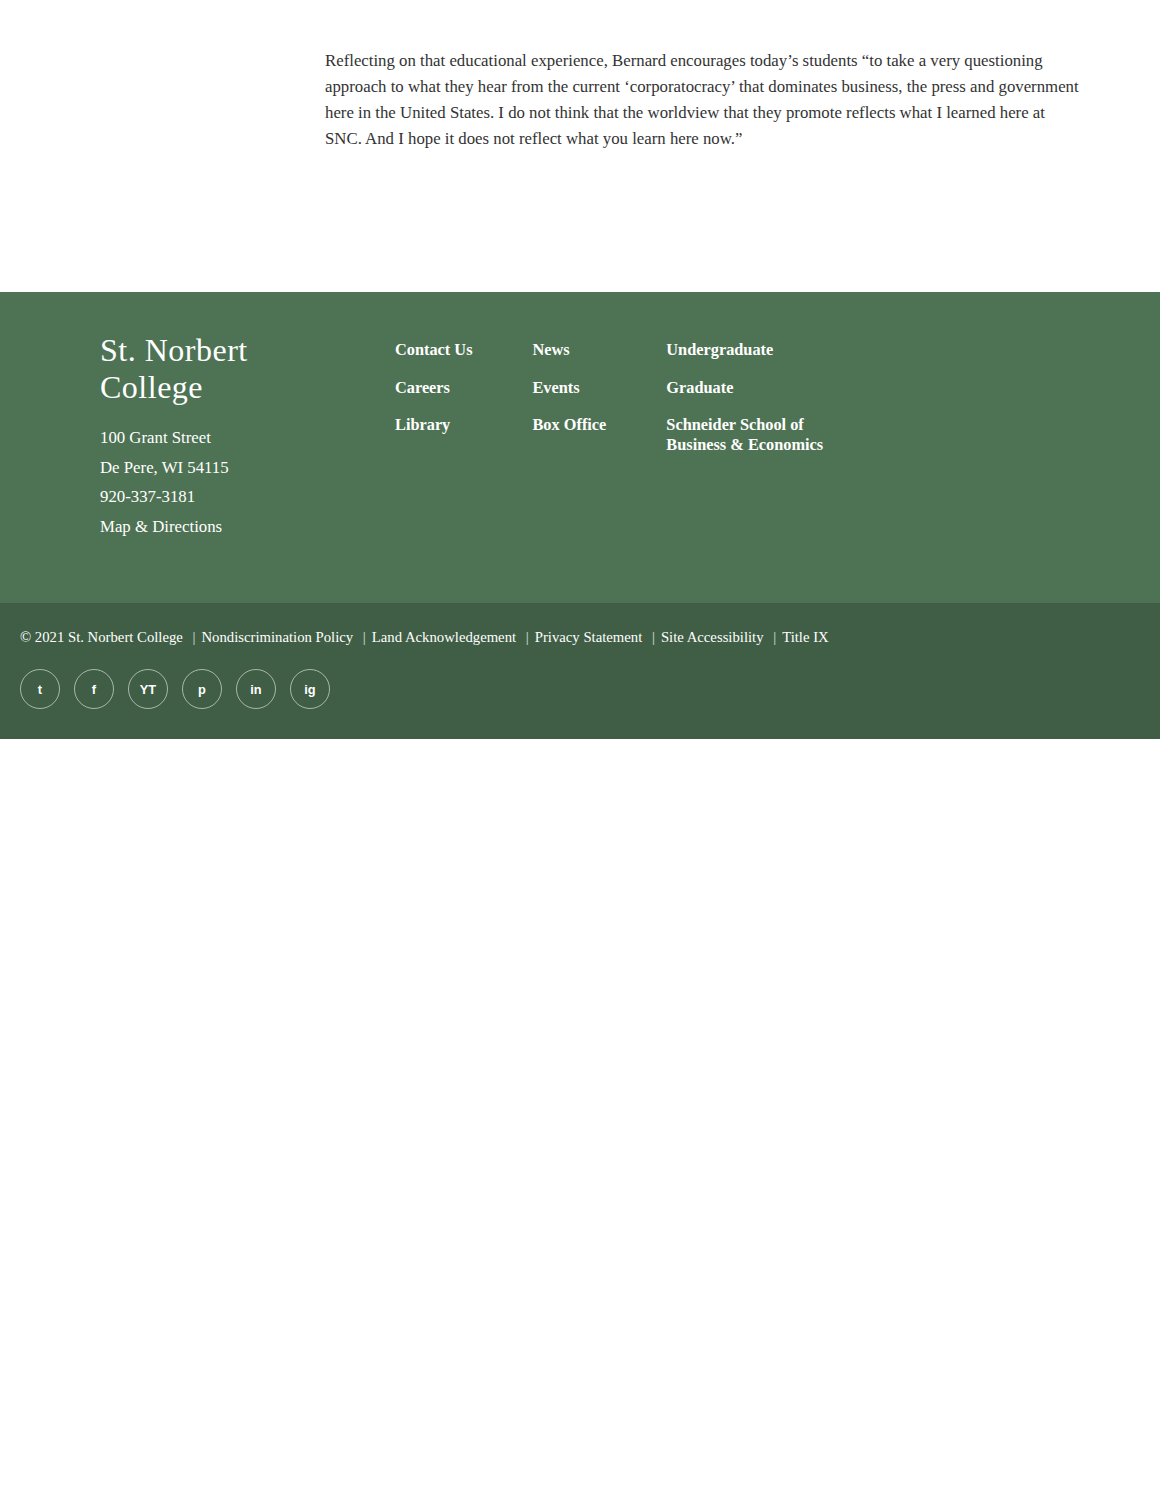Reflecting on that educational experience, Bernard encourages today’s students “to take a very questioning approach to what they hear from the current ‘corporatocracy’ that dominates business, the press and government here in the United States. I do not think that the worldview that they promote reflects what I learned here at SNC. And I hope it does not reflect what you learn here now.”
St. Norbert College
100 Grant Street
De Pere, WI 54115
920-337-3181
Map & Directions
Contact Us
Careers
Library
News
Events
Box Office
Undergraduate
Graduate
Schneider School of
Business & Economics
© 2021 St. Norbert College |Nondiscrimination Policy |Land Acknowledgement |Privacy Statement |Site Accessibility |Title IX
t f YT p in ig